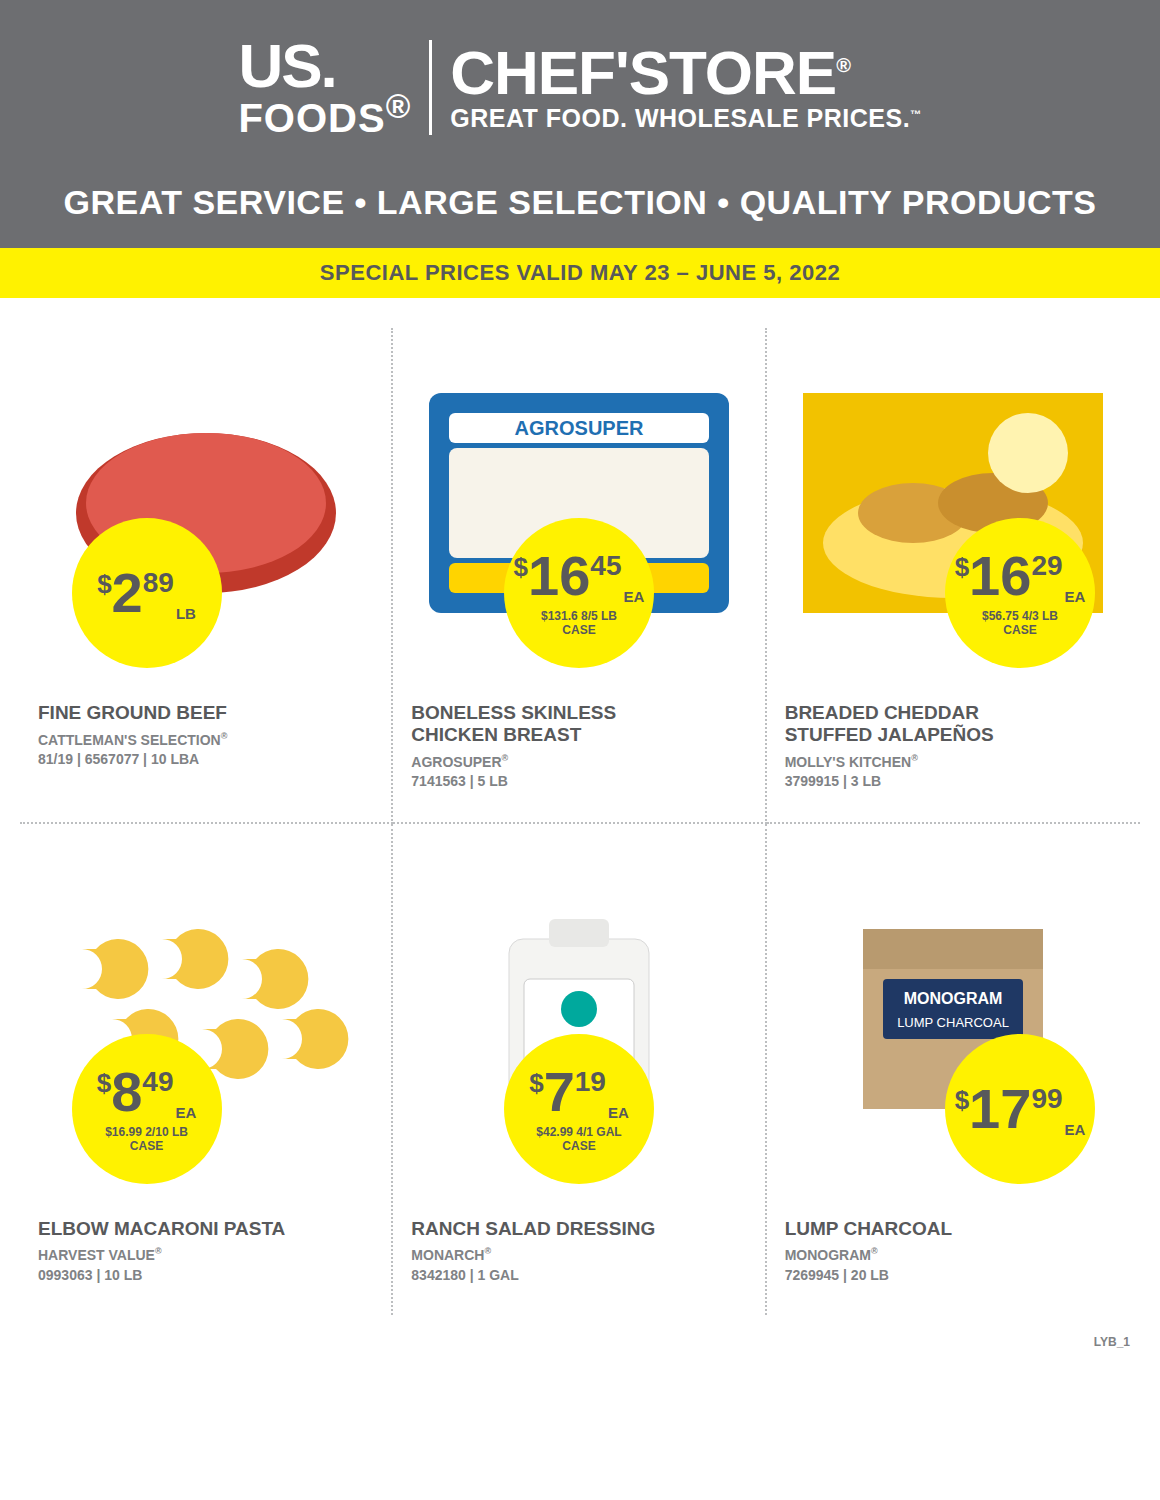US.
FOODS®
CHEF'STORE®
GREAT FOOD. WHOLESALE PRICES.™
GREAT SERVICE • LARGE SELECTION • QUALITY PRODUCTS
SPECIAL PRICES VALID MAY 23 – JUNE 5, 2022
$289 LB
FINE GROUND BEEF
CATTLEMAN'S SELECTION®
81/19 | 6567077 | 10 LBA
$1645 EA
$131.6 8/5 LB
CASE
BONELESS SKINLESS
CHICKEN BREAST
AGROSUPER®
7141563 | 5 LB
$1629 EA
$56.75 4/3 LB
CASE
BREADED CHEDDAR
STUFFED JALAPEÑOS
MOLLY'S KITCHEN®
3799915 | 3 LB
$849 EA
$16.99 2/10 LB
CASE
ELBOW MACARONI PASTA
HARVEST VALUE®
0993063 | 10 LB
$719 EA
$42.99 4/1 GAL
CASE
RANCH SALAD DRESSING
MONARCH®
8342180 | 1 GAL
$1799 EA
LUMP CHARCOAL
MONOGRAM®
7269945 | 20 LB
LYB_1